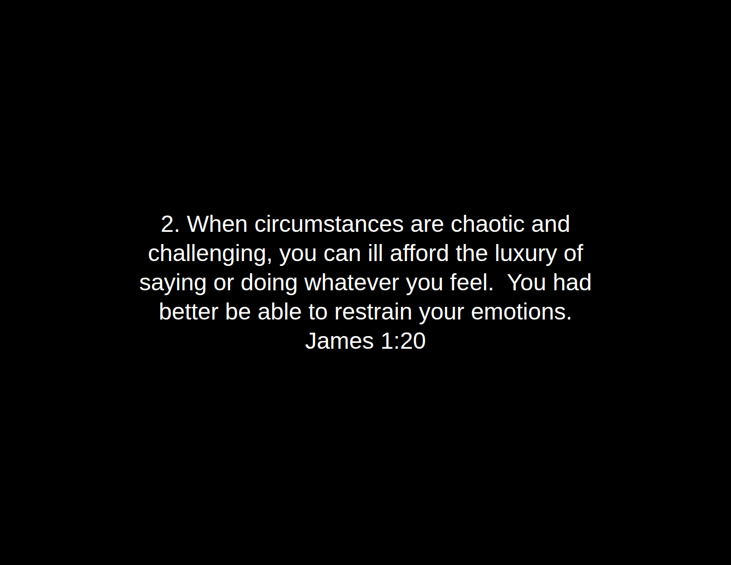2. When circumstances are chaotic and challenging, you can ill afford the luxury of saying or doing whatever you feel. You had better be able to restrain your emotions. James 1:20